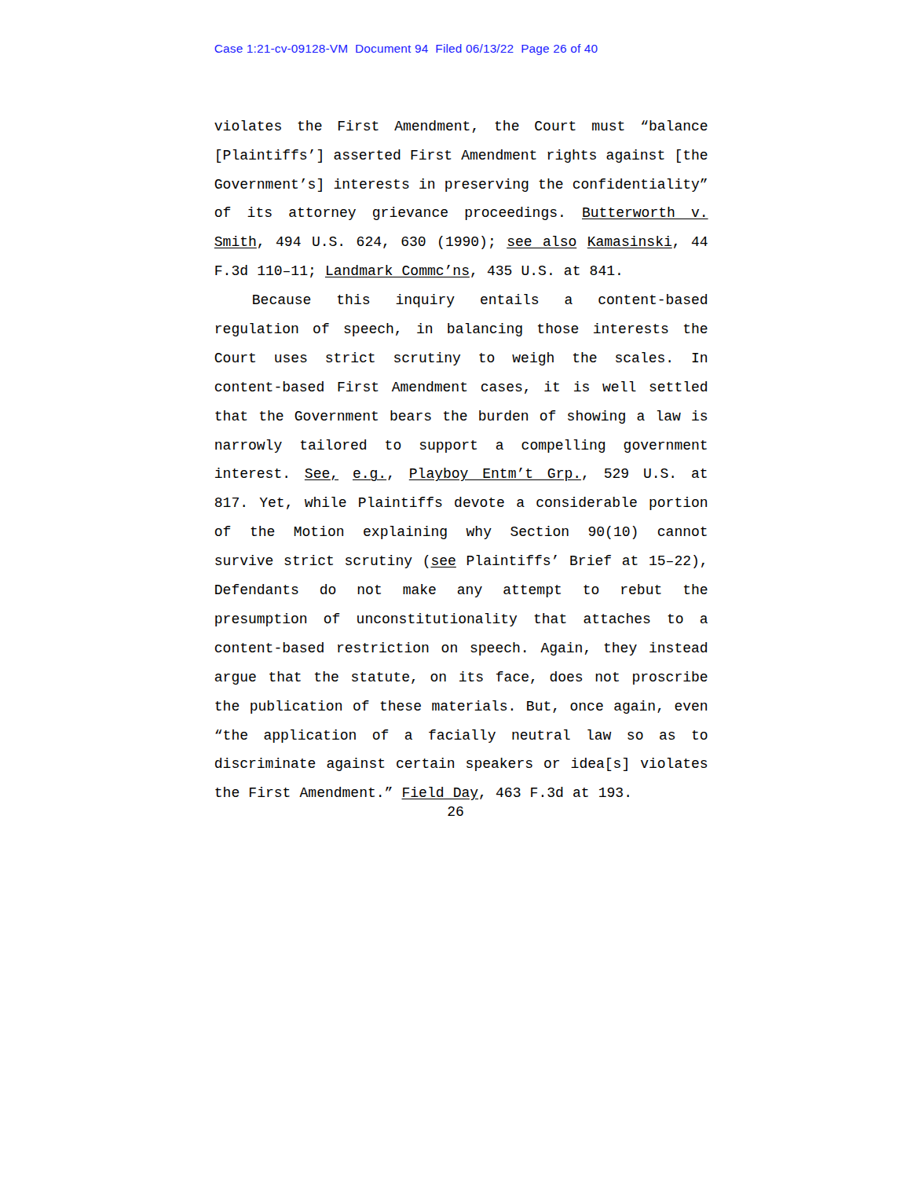Case 1:21-cv-09128-VM Document 94 Filed 06/13/22 Page 26 of 40
violates the First Amendment, the Court must “balance [Plaintiffs’] asserted First Amendment rights against [the Government’s] interests in preserving the confidentiality” of its attorney grievance proceedings. Butterworth v. Smith, 494 U.S. 624, 630 (1990); see also Kamasinski, 44 F.3d 110–11; Landmark Commc’ns, 435 U.S. at 841.
Because this inquiry entails a content-based regulation of speech, in balancing those interests the Court uses strict scrutiny to weigh the scales. In content-based First Amendment cases, it is well settled that the Government bears the burden of showing a law is narrowly tailored to support a compelling government interest. See, e.g., Playboy Entm’t Grp., 529 U.S. at 817. Yet, while Plaintiffs devote a considerable portion of the Motion explaining why Section 90(10) cannot survive strict scrutiny (see Plaintiffs’ Brief at 15–22), Defendants do not make any attempt to rebut the presumption of unconstitutionality that attaches to a content-based restriction on speech. Again, they instead argue that the statute, on its face, does not proscribe the publication of these materials. But, once again, even “the application of a facially neutral law so as to discriminate against certain speakers or idea[s] violates the First Amendment.” Field Day, 463 F.3d at 193.
26